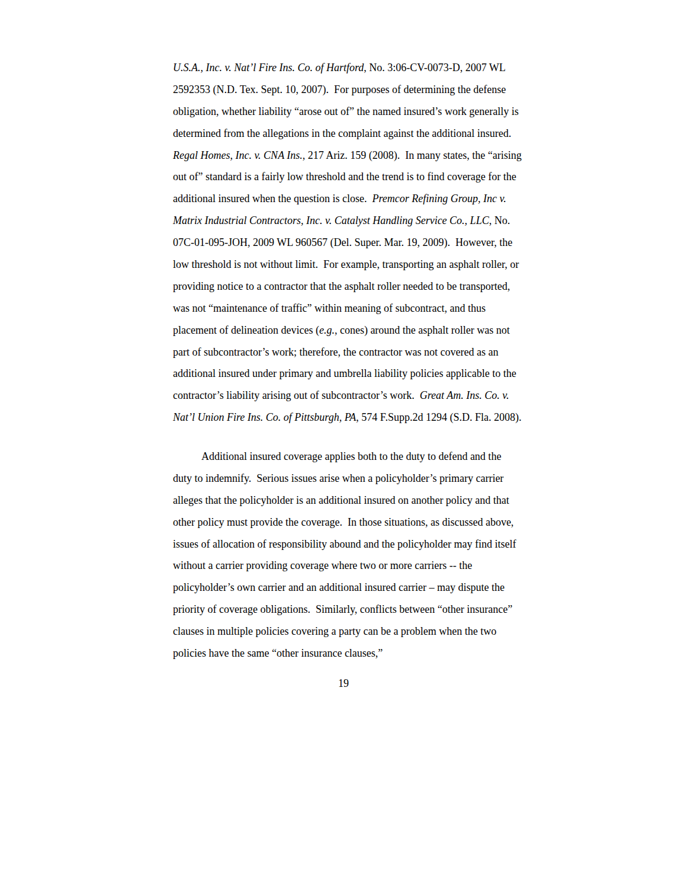U.S.A., Inc. v. Nat’l Fire Ins. Co. of Hartford, No. 3:06-CV-0073-D, 2007 WL 2592353 (N.D. Tex. Sept. 10, 2007). For purposes of determining the defense obligation, whether liability “arose out of” the named insured’s work generally is determined from the allegations in the complaint against the additional insured. Regal Homes, Inc. v. CNA Ins., 217 Ariz. 159 (2008). In many states, the “arising out of” standard is a fairly low threshold and the trend is to find coverage for the additional insured when the question is close. Premcor Refining Group, Inc v. Matrix Industrial Contractors, Inc. v. Catalyst Handling Service Co., LLC, No. 07C-01-095-JOH, 2009 WL 960567 (Del. Super. Mar. 19, 2009). However, the low threshold is not without limit. For example, transporting an asphalt roller, or providing notice to a contractor that the asphalt roller needed to be transported, was not “maintenance of traffic” within meaning of subcontract, and thus placement of delineation devices (e.g., cones) around the asphalt roller was not part of subcontractor’s work; therefore, the contractor was not covered as an additional insured under primary and umbrella liability policies applicable to the contractor’s liability arising out of subcontractor’s work. Great Am. Ins. Co. v. Nat’l Union Fire Ins. Co. of Pittsburgh, PA, 574 F.Supp.2d 1294 (S.D. Fla. 2008).
Additional insured coverage applies both to the duty to defend and the duty to indemnify. Serious issues arise when a policyholder’s primary carrier alleges that the policyholder is an additional insured on another policy and that other policy must provide the coverage. In those situations, as discussed above, issues of allocation of responsibility abound and the policyholder may find itself without a carrier providing coverage where two or more carriers -- the policyholder’s own carrier and an additional insured carrier – may dispute the priority of coverage obligations. Similarly, conflicts between “other insurance” clauses in multiple policies covering a party can be a problem when the two policies have the same “other insurance clauses,”
19